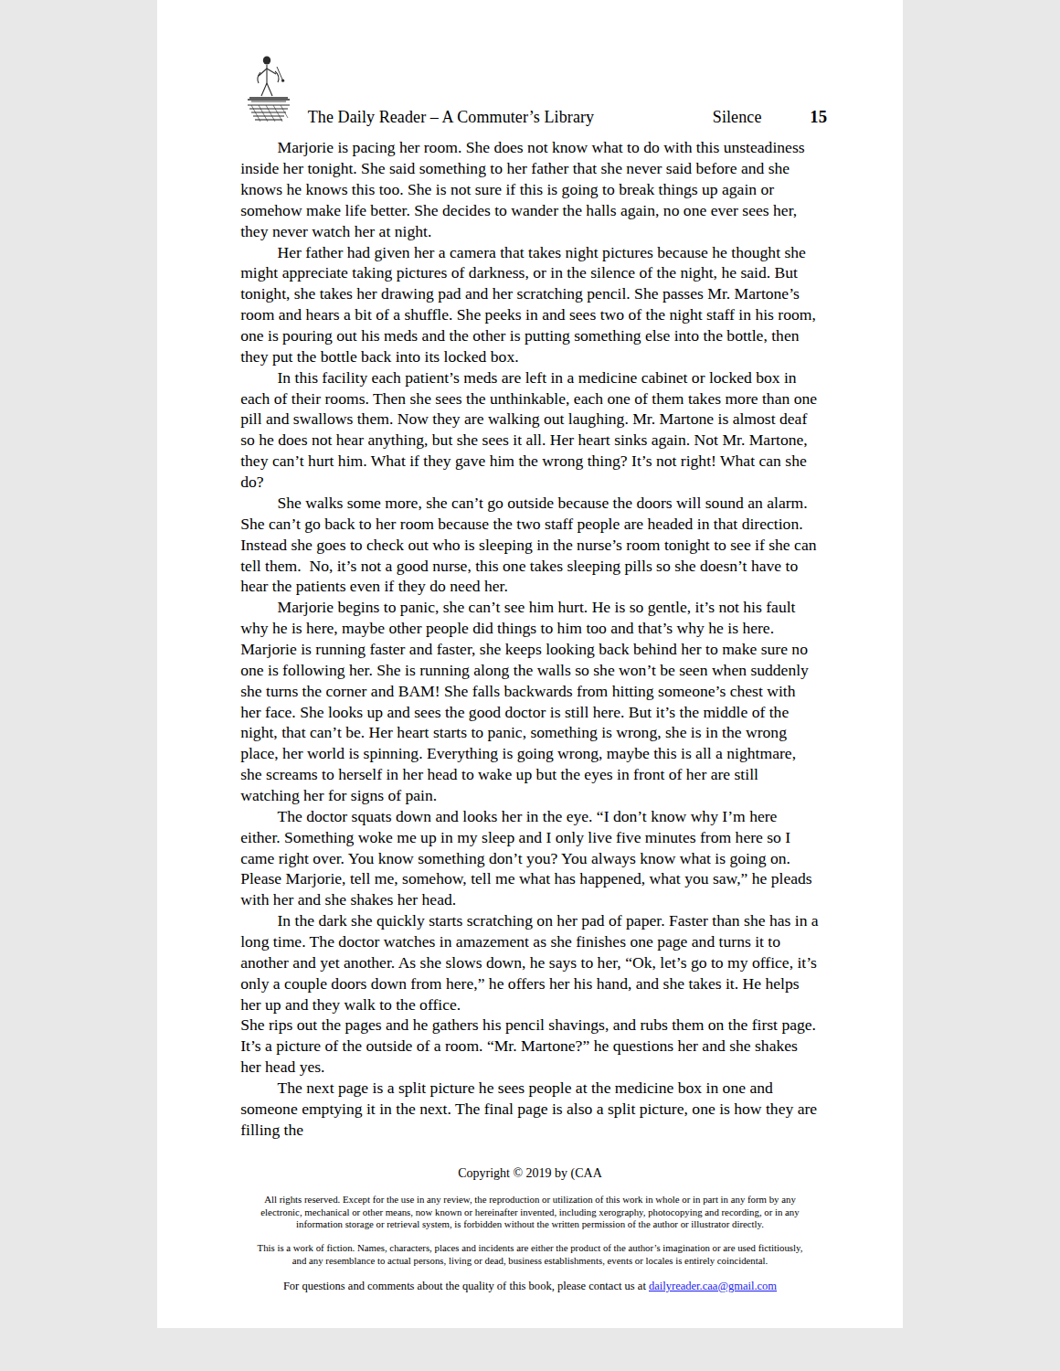The Daily Reader – A Commuter’s Library Silence 15
Marjorie is pacing her room. She does not know what to do with this unsteadiness inside her tonight. She said something to her father that she never said before and she knows he knows this too. She is not sure if this is going to break things up again or somehow make life better. She decides to wander the halls again, no one ever sees her, they never watch her at night.
Her father had given her a camera that takes night pictures because he thought she might appreciate taking pictures of darkness, or in the silence of the night, he said. But tonight, she takes her drawing pad and her scratching pencil. She passes Mr. Martone’s room and hears a bit of a shuffle. She peeks in and sees two of the night staff in his room, one is pouring out his meds and the other is putting something else into the bottle, then they put the bottle back into its locked box.
In this facility each patient’s meds are left in a medicine cabinet or locked box in each of their rooms. Then she sees the unthinkable, each one of them takes more than one pill and swallows them. Now they are walking out laughing. Mr. Martone is almost deaf so he does not hear anything, but she sees it all. Her heart sinks again. Not Mr. Martone, they can’t hurt him. What if they gave him the wrong thing? It’s not right! What can she do?
She walks some more, she can’t go outside because the doors will sound an alarm. She can’t go back to her room because the two staff people are headed in that direction. Instead she goes to check out who is sleeping in the nurse’s room tonight to see if she can tell them. No, it’s not a good nurse, this one takes sleeping pills so she doesn’t have to hear the patients even if they do need her.
Marjorie begins to panic, she can’t see him hurt. He is so gentle, it’s not his fault why he is here, maybe other people did things to him too and that’s why he is here. Marjorie is running faster and faster, she keeps looking back behind her to make sure no one is following her. She is running along the walls so she won’t be seen when suddenly she turns the corner and BAM! She falls backwards from hitting someone’s chest with her face. She looks up and sees the good doctor is still here. But it’s the middle of the night, that can’t be. Her heart starts to panic, something is wrong, she is in the wrong place, her world is spinning. Everything is going wrong, maybe this is all a nightmare, she screams to herself in her head to wake up but the eyes in front of her are still watching her for signs of pain.
The doctor squats down and looks her in the eye. “I don’t know why I’m here either. Something woke me up in my sleep and I only live five minutes from here so I came right over. You know something don’t you? You always know what is going on. Please Marjorie, tell me, somehow, tell me what has happened, what you saw,” he pleads with her and she shakes her head.
In the dark she quickly starts scratching on her pad of paper. Faster than she has in a long time. The doctor watches in amazement as she finishes one page and turns it to another and yet another. As she slows down, he says to her, “Ok, let’s go to my office, it’s only a couple doors down from here,” he offers her his hand, and she takes it. He helps her up and they walk to the office.
She rips out the pages and he gathers his pencil shavings, and rubs them on the first page. It’s a picture of the outside of a room. “Mr. Martone?” he questions her and she shakes her head yes.
The next page is a split picture he sees people at the medicine box in one and someone emptying it in the next. The final page is also a split picture, one is how they are filling the
Copyright © 2019 by (CAA
All rights reserved. Except for the use in any review, the reproduction or utilization of this work in whole or in part in any form by any electronic, mechanical or other means, now known or hereinafter invented, including xerography, photocopying and recording, or in any information storage or retrieval system, is forbidden without the written permission of the author or illustrator directly.
This is a work of fiction. Names, characters, places and incidents are either the product of the author’s imagination or are used fictitiously, and any resemblance to actual persons, living or dead, business establishments, events or locales is entirely coincidental.
For questions and comments about the quality of this book, please contact us at dailyreader.caa@gmail.com